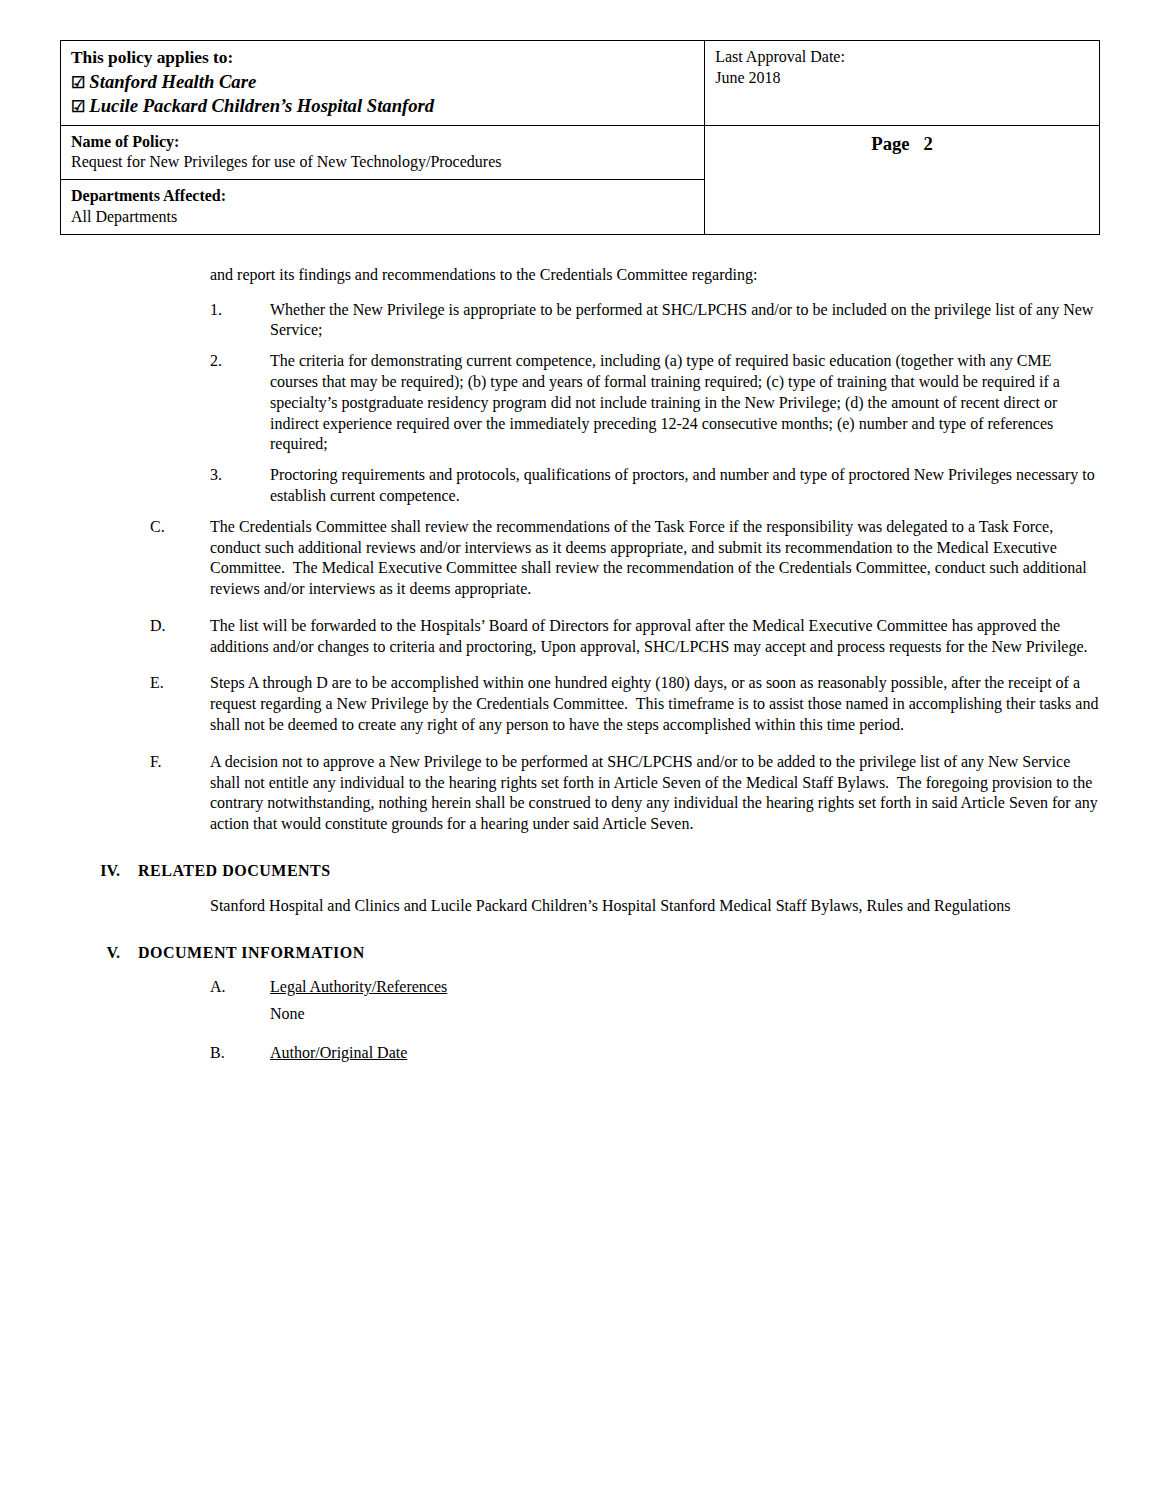| This policy applies to: ☑ Stanford Health Care ☑ Lucile Packard Children’s Hospital Stanford | Last Approval Date: June 2018 |
| Name of Policy: Request for New Privileges for use of New Technology/Procedures | Page 2 |
| Departments Affected: All Departments |
and report its findings and recommendations to the Credentials Committee regarding:
1.
Whether the New Privilege is appropriate to be performed at SHC/LPCHS and/or to be included on the privilege list of any New Service;
2.
The criteria for demonstrating current competence, including (a) type of required basic education (together with any CME courses that may be required); (b) type and years of formal training required; (c) type of training that would be required if a specialty’s postgraduate residency program did not include training in the New Privilege; (d) the amount of recent direct or indirect experience required over the immediately preceding 12-24 consecutive months; (e) number and type of references required;
3.
Proctoring requirements and protocols, qualifications of proctors, and number and type of proctored New Privileges necessary to establish current competence.
C.
The Credentials Committee shall review the recommendations of the Task Force if the responsibility was delegated to a Task Force, conduct such additional reviews and/or interviews as it deems appropriate, and submit its recommendation to the Medical Executive Committee. The Medical Executive Committee shall review the recommendation of the Credentials Committee, conduct such additional reviews and/or interviews as it deems appropriate.
D.
The list will be forwarded to the Hospitals’ Board of Directors for approval after the Medical Executive Committee has approved the additions and/or changes to criteria and proctoring, Upon approval, SHC/LPCHS may accept and process requests for the New Privilege.
E.
Steps A through D are to be accomplished within one hundred eighty (180) days, or as soon as reasonably possible, after the receipt of a request regarding a New Privilege by the Credentials Committee. This timeframe is to assist those named in accomplishing their tasks and shall not be deemed to create any right of any person to have the steps accomplished within this time period.
F.
A decision not to approve a New Privilege to be performed at SHC/LPCHS and/or to be added to the privilege list of any New Service shall not entitle any individual to the hearing rights set forth in Article Seven of the Medical Staff Bylaws. The foregoing provision to the contrary notwithstanding, nothing herein shall be construed to deny any individual the hearing rights set forth in said Article Seven for any action that would constitute grounds for a hearing under said Article Seven.
IV.
RELATED DOCUMENTS
Stanford Hospital and Clinics and Lucile Packard Children’s Hospital Stanford Medical Staff Bylaws, Rules and Regulations
V.
DOCUMENT INFORMATION
A.
Legal Authority/References
None
B.
Author/Original Date